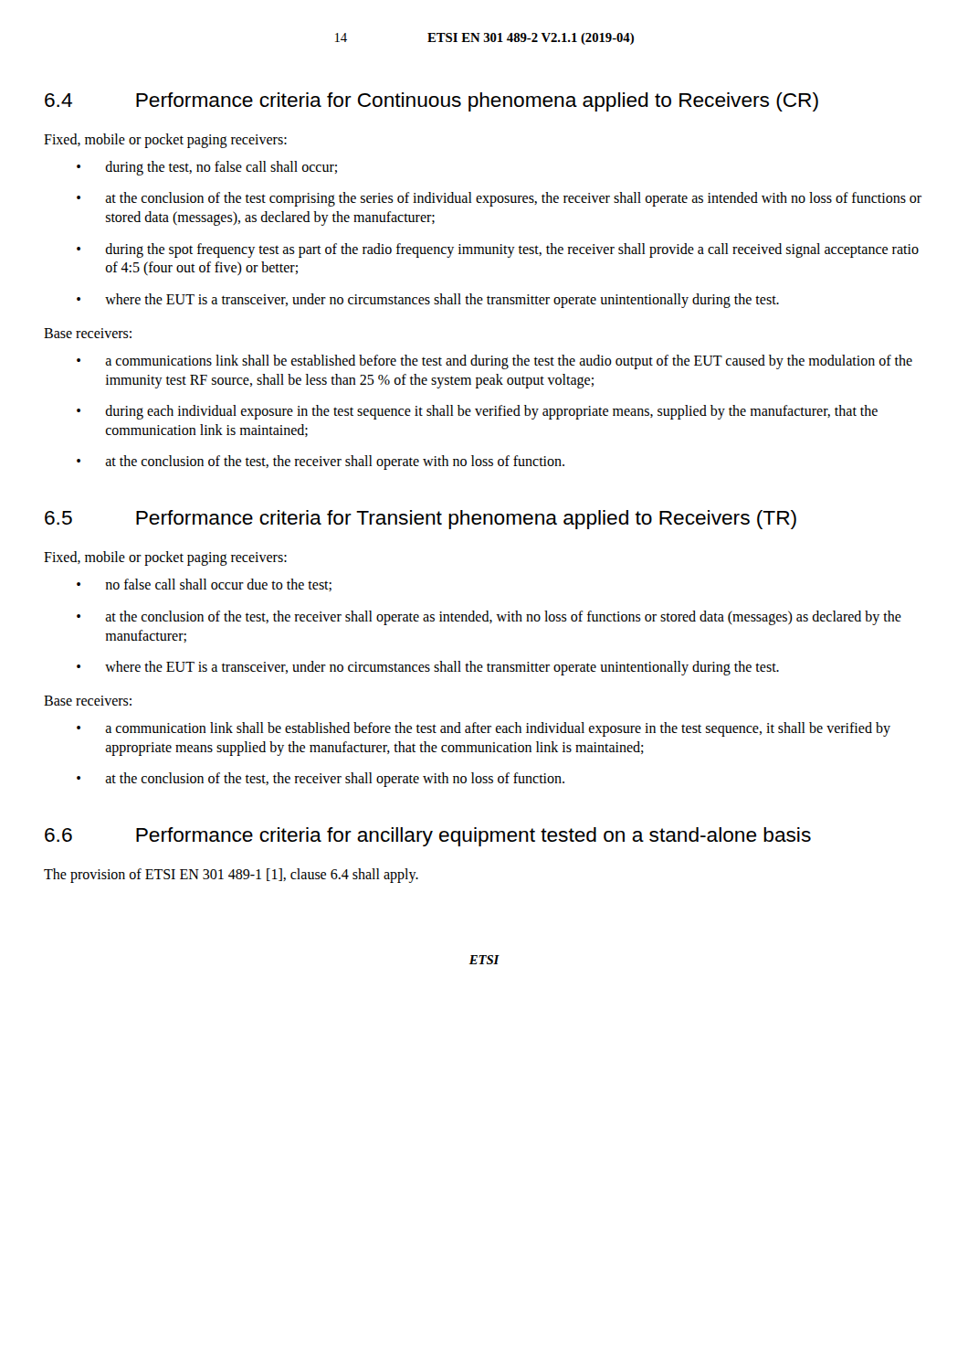14 ETSI EN 301 489-2 V2.1.1 (2019-04)
6.4 Performance criteria for Continuous phenomena applied to Receivers (CR)
Fixed, mobile or pocket paging receivers:
during the test, no false call shall occur;
at the conclusion of the test comprising the series of individual exposures, the receiver shall operate as intended with no loss of functions or stored data (messages), as declared by the manufacturer;
during the spot frequency test as part of the radio frequency immunity test, the receiver shall provide a call received signal acceptance ratio of 4:5 (four out of five) or better;
where the EUT is a transceiver, under no circumstances shall the transmitter operate unintentionally during the test.
Base receivers:
a communications link shall be established before the test and during the test the audio output of the EUT caused by the modulation of the immunity test RF source, shall be less than 25 % of the system peak output voltage;
during each individual exposure in the test sequence it shall be verified by appropriate means, supplied by the manufacturer, that the communication link is maintained;
at the conclusion of the test, the receiver shall operate with no loss of function.
6.5 Performance criteria for Transient phenomena applied to Receivers (TR)
Fixed, mobile or pocket paging receivers:
no false call shall occur due to the test;
at the conclusion of the test, the receiver shall operate as intended, with no loss of functions or stored data (messages) as declared by the manufacturer;
where the EUT is a transceiver, under no circumstances shall the transmitter operate unintentionally during the test.
Base receivers:
a communication link shall be established before the test and after each individual exposure in the test sequence, it shall be verified by appropriate means supplied by the manufacturer, that the communication link is maintained;
at the conclusion of the test, the receiver shall operate with no loss of function.
6.6 Performance criteria for ancillary equipment tested on a stand-alone basis
The provision of ETSI EN 301 489-1 [1], clause 6.4 shall apply.
ETSI